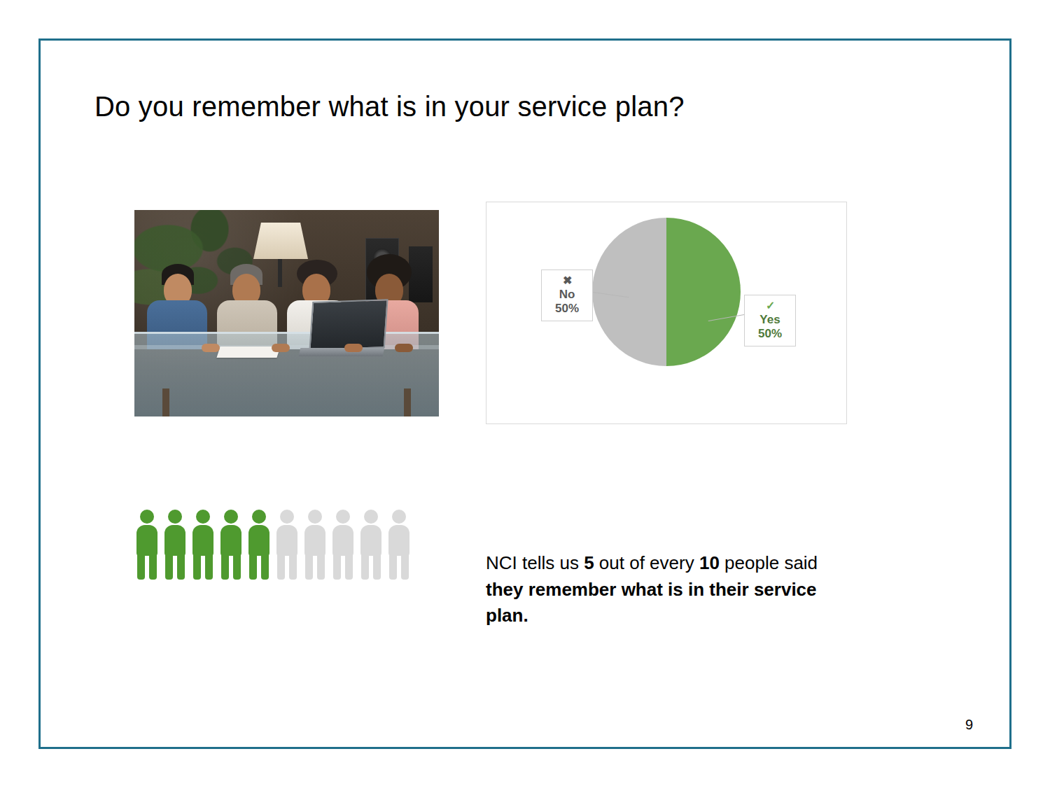Do you remember what is in your service plan?
✖ No
50%
✓ Yes
50%
NCI tells us 5 out of every 10 people said they remember what is in their service plan.
9